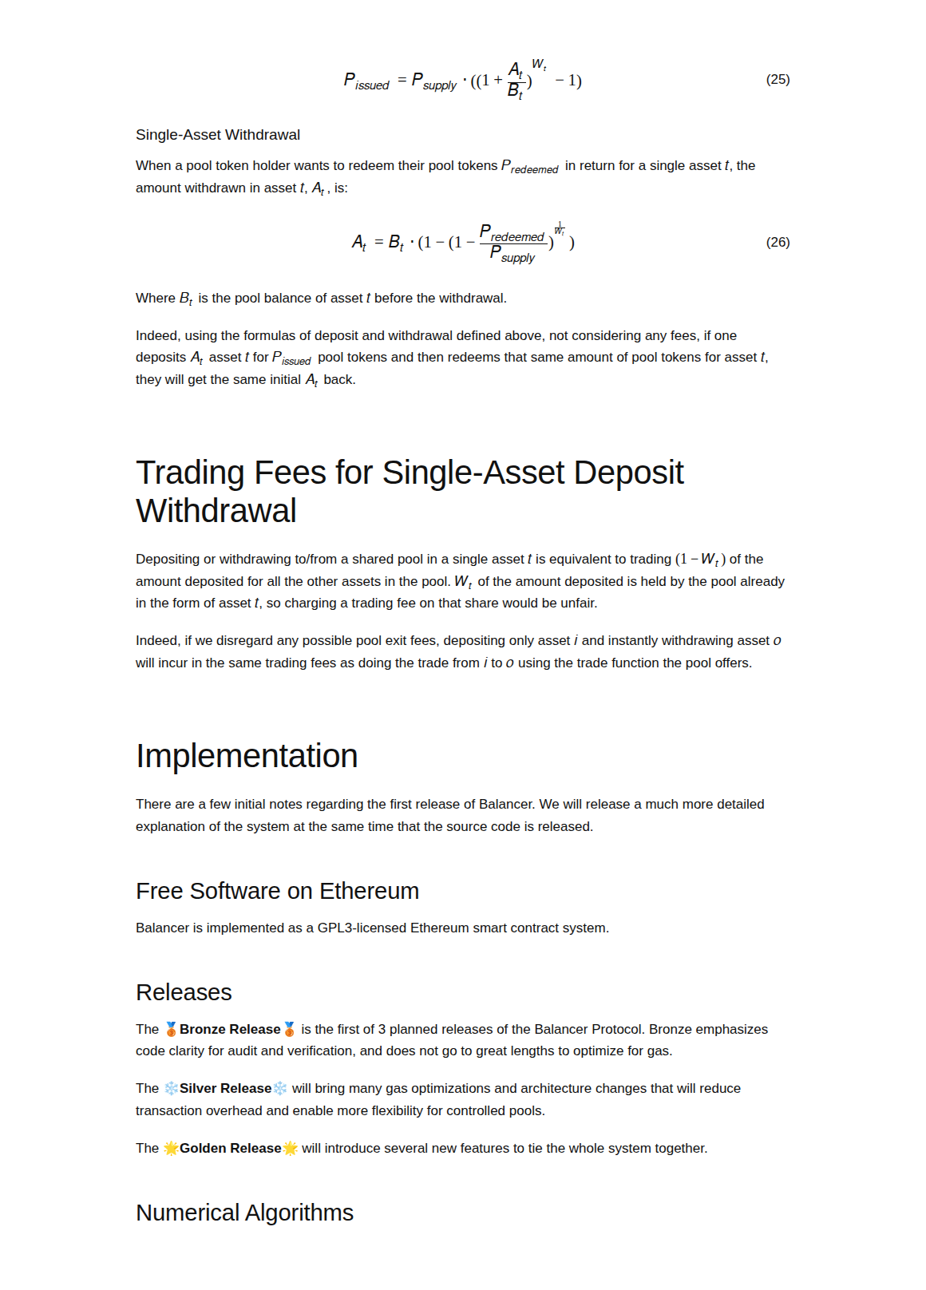Pissued = Psupply ⋅ ( ( 1+ At Bt ) Wt −1 )
(25)
Single-Asset Withdrawal
When a pool token holder wants to redeem their pool tokens Predeemed in return for a single asset t, the amount withdrawn in asset t, At, is:
At = Bt ⋅ ( 1− ( 1− Predeemed Psupply ) 1Wt )
(26)
Where Bt is the pool balance of asset t before the withdrawal.
Indeed, using the formulas of deposit and withdrawal defined above, not considering any fees, if one deposits At asset t for Pissued pool tokens and then redeems that same amount of pool tokens for asset t, they will get the same initial At back.
Trading Fees for Single-Asset Deposit Withdrawal
Depositing or withdrawing to/from a shared pool in a single asset t is equivalent to trading (1−Wt) of the amount deposited for all the other assets in the pool. Wt of the amount deposited is held by the pool already in the form of asset t, so charging a trading fee on that share would be unfair.
Indeed, if we disregard any possible pool exit fees, depositing only asset i and instantly withdrawing asset o will incur in the same trading fees as doing the trade from i to o using the trade function the pool offers.
Implementation
There are a few initial notes regarding the first release of Balancer. We will release a much more detailed explanation of the system at the same time that the source code is released.
Free Software on Ethereum
Balancer is implemented as a GPL3-licensed Ethereum smart contract system.
Releases
The 🥉Bronze Release🥉 is the first of 3 planned releases of the Balancer Protocol. Bronze emphasizes code clarity for audit and verification, and does not go to great lengths to optimize for gas.
The ❄️Silver Release❄️ will bring many gas optimizations and architecture changes that will reduce transaction overhead and enable more flexibility for controlled pools.
The 🌟Golden Release🌟 will introduce several new features to tie the whole system together.
Numerical Algorithms